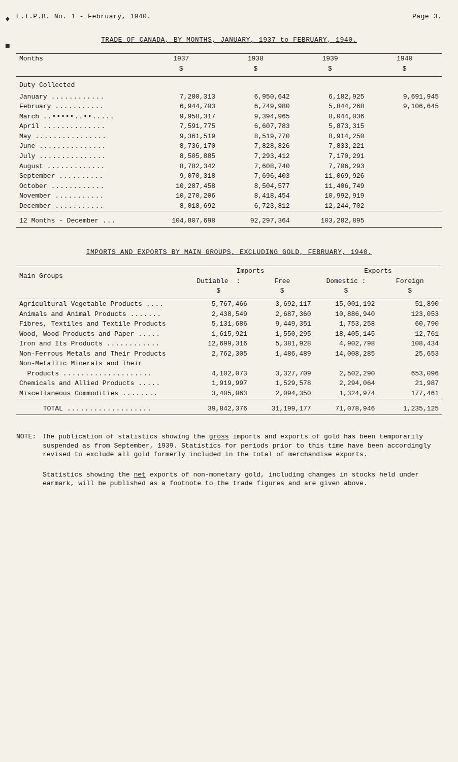♦
 
 
■
E.T.P.B. No. 1 - February, 1940.
Page 3.
TRADE OF CANADA, BY MONTHS, JANUARY, 1937 to FEBRUARY, 1940.
| Months | 1937 | 1938 | 1939 | 1940 |
| --- | --- | --- | --- | --- |
| | $ | $ | $ | $ |
| Duty Collected |
| January ............ | 7,280,313 | 6,950,642 | 6,182,925 | 9,691,945 |
| February ........... | 6,944,703 | 6,749,980 | 5,844,268 | 9,106,645 |
| March ..•••••..••..... | 9,958,317 | 9,394,965 | 8,044,036 | |
| April .............. | 7,591,775 | 6,607,783 | 5,873,315 | |
| May ................ | 9,361,519 | 8,519,770 | 8,914,250 | |
| June ............... | 8,736,170 | 7,828,826 | 7,833,221 | |
| July ............... | 8,505,885 | 7,293,412 | 7,170,291 | |
| August ............. | 8,782,342 | 7,608,740 | 7,706,293 | |
| September .......... | 9,070,318 | 7,696,403 | 11,069,926 | |
| October ............ | 10,287,458 | 8,504,577 | 11,406,749 | |
| November ........... | 10,270,206 | 8,418,454 | 10,992,919 | |
| December ........... | 8,018,692 | 6,723,812 | 12,244,702 | |
| 12 Months - December ... | 104,807,698 | 92,297,364 | 103,282,895 | |
IMPORTS AND EXPORTS BY MAIN GROUPS, EXCLUDING GOLD, FEBRUARY, 1940.
| Main Groups | Imports | Exports |
| --- | --- | --- |
| Dutiable : | Free | Domestic : | Foreign |
| | $ | $ | $ | $ |
| Agricultural Vegetable Products .... | 5,767,466 | 3,692,117 | 15,001,192 | 51,890 |
| Animals and Animal Products ....... | 2,438,549 | 2,687,360 | 10,886,940 | 123,053 |
| Fibres, Textiles and Textile Products | 5,131,686 | 9,449,351 | 1,753,258 | 60,790 |
| Wood, Wood Products and Paper ..... | 1,615,921 | 1,550,295 | 18,405,145 | 12,761 |
| Iron and Its Products ............ | 12,699,316 | 5,381,928 | 4,902,798 | 108,434 |
| Non-Ferrous Metals and Their Products | 2,762,305 | 1,486,489 | 14,008,285 | 25,653 |
| Non-Metallic Minerals and Their | | | | |
| Products .................... | 4,102,073 | 3,327,709 | 2,502,290 | 653,096 |
| Chemicals and Allied Products ..... | 1,919,997 | 1,529,578 | 2,294,064 | 21,987 |
| Miscellaneous Commodities ........ | 3,405,063 | 2,094,350 | 1,324,974 | 177,461 |
| TOTAL ................... | 39,842,376 | 31,199,177 | 71,078,946 | 1,235,125 |
NOTE: The publication of statistics showing the gross imports and exports of gold has been temporarily suspended as from September, 1939. Statistics for periods prior to this time have been accordingly revised to exclude all gold formerly included in the total of merchandise exports.
Statistics showing the net exports of non-monetary gold, including changes in stocks held under earmark, will be published as a footnote to the trade figures and are given above.